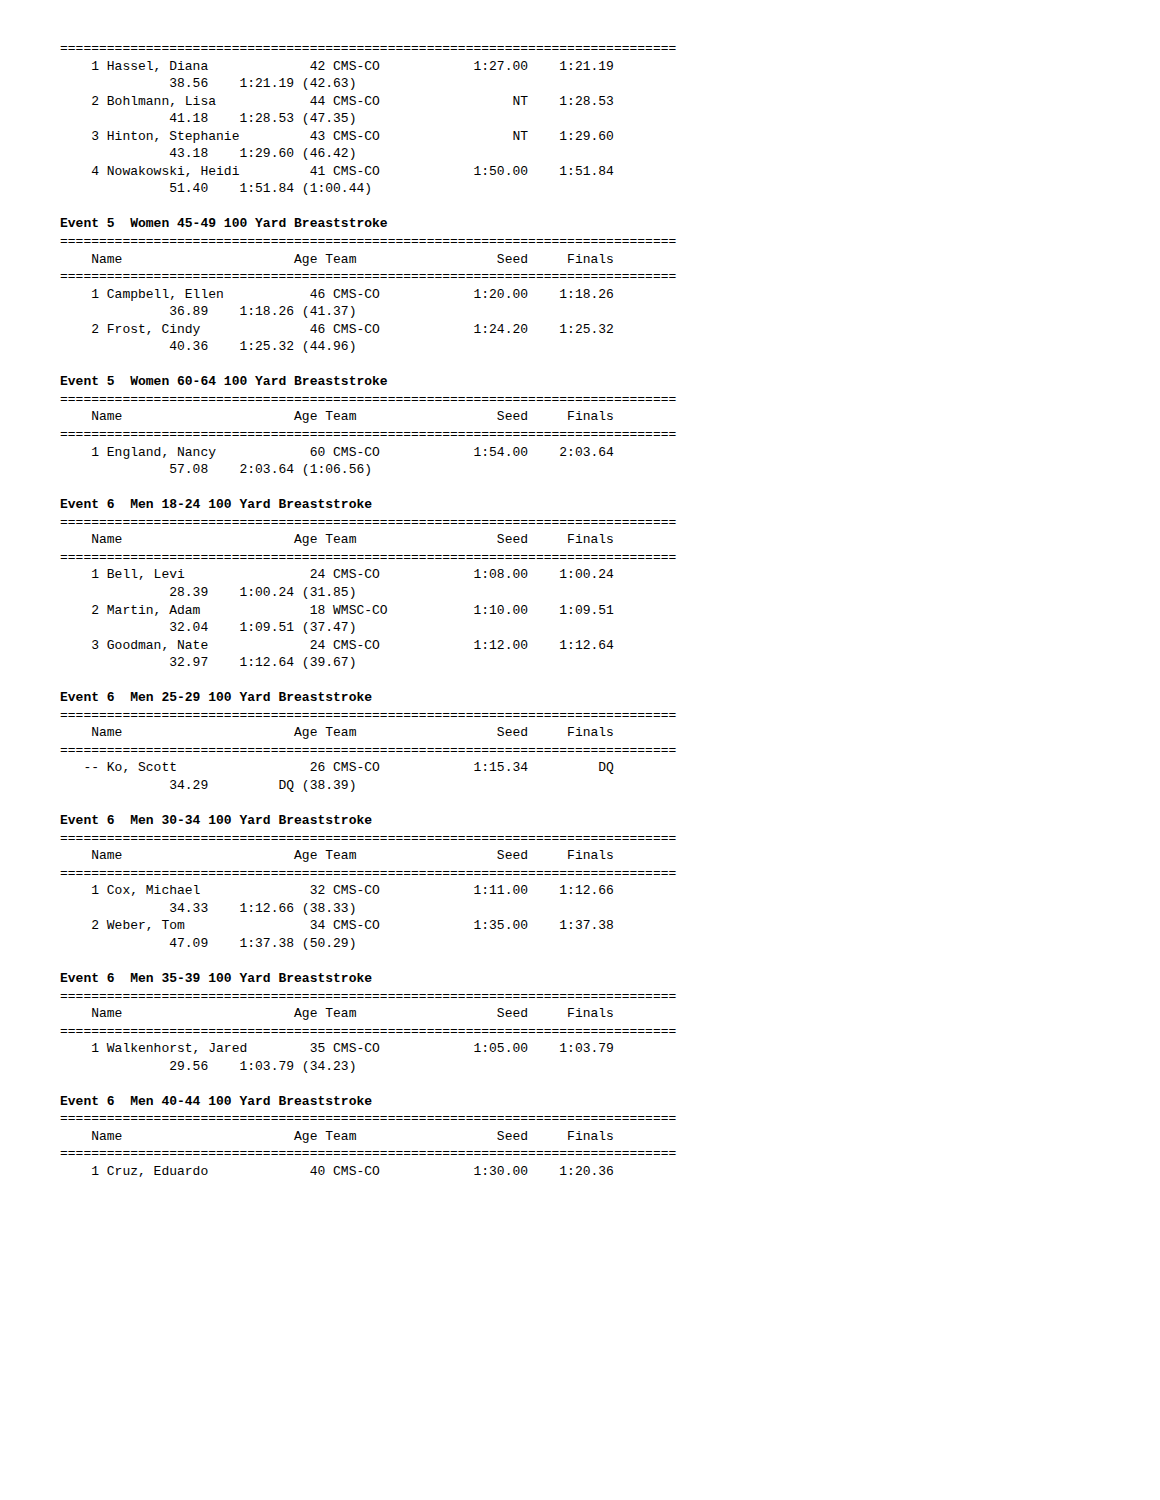===============================================================================
    1 Hassel, Diana             42 CMS-CO            1:27.00    1:21.19  
              38.56    1:21.19 (42.63)
    2 Bohlmann, Lisa            44 CMS-CO                 NT    1:28.53  
              41.18    1:28.53 (47.35)
    3 Hinton, Stephanie         43 CMS-CO                 NT    1:29.60  
              43.18    1:29.60 (46.42)
    4 Nowakowski, Heidi         41 CMS-CO            1:50.00    1:51.84  
              51.40    1:51.84 (1:00.44)
Event 5  Women 45-49 100 Yard Breaststroke
===============================================================================
    Name                      Age Team                  Seed     Finals  
===============================================================================
    1 Campbell, Ellen           46 CMS-CO            1:20.00    1:18.26  
              36.89    1:18.26 (41.37)
    2 Frost, Cindy              46 CMS-CO            1:24.20    1:25.32  
              40.36    1:25.32 (44.96)
Event 5  Women 60-64 100 Yard Breaststroke
===============================================================================
    Name                      Age Team                  Seed     Finals  
===============================================================================
    1 England, Nancy            60 CMS-CO            1:54.00    2:03.64  
              57.08    2:03.64 (1:06.56)
Event 6  Men 18-24 100 Yard Breaststroke
===============================================================================
    Name                      Age Team                  Seed     Finals  
===============================================================================
    1 Bell, Levi                24 CMS-CO            1:08.00    1:00.24  
              28.39    1:00.24 (31.85)
    2 Martin, Adam              18 WMSC-CO           1:10.00    1:09.51  
              32.04    1:09.51 (37.47)
    3 Goodman, Nate             24 CMS-CO            1:12.00    1:12.64  
              32.97    1:12.64 (39.67)
Event 6  Men 25-29 100 Yard Breaststroke
===============================================================================
    Name                      Age Team                  Seed     Finals  
===============================================================================
   -- Ko, Scott                 26 CMS-CO            1:15.34         DQ  
              34.29         DQ (38.39)
Event 6  Men 30-34 100 Yard Breaststroke
===============================================================================
    Name                      Age Team                  Seed     Finals  
===============================================================================
    1 Cox, Michael              32 CMS-CO            1:11.00    1:12.66  
              34.33    1:12.66 (38.33)
    2 Weber, Tom                34 CMS-CO            1:35.00    1:37.38  
              47.09    1:37.38 (50.29)
Event 6  Men 35-39 100 Yard Breaststroke
===============================================================================
    Name                      Age Team                  Seed     Finals  
===============================================================================
    1 Walkenhorst, Jared        35 CMS-CO            1:05.00    1:03.79  
              29.56    1:03.79 (34.23)
Event 6  Men 40-44 100 Yard Breaststroke
===============================================================================
    Name                      Age Team                  Seed     Finals  
===============================================================================
    1 Cruz, Eduardo             40 CMS-CO            1:30.00    1:20.36